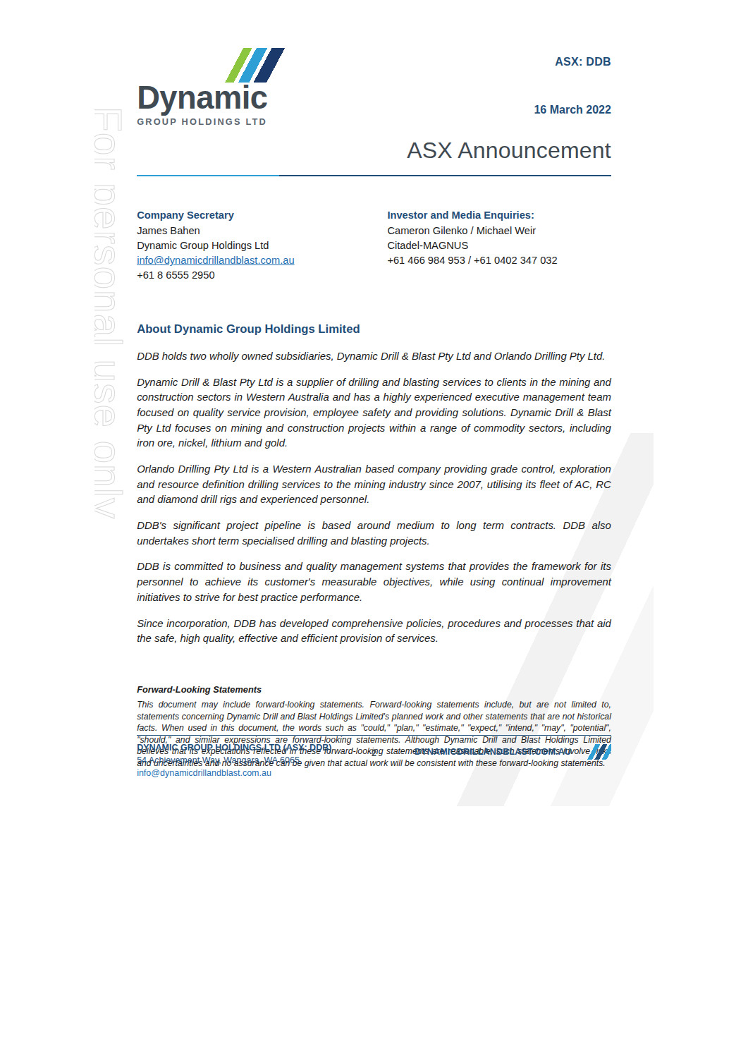For personal use only
Dynamic
GROUP HOLDINGS LTD
ASX: DDB
16 March 2022
ASX Announcement
Company Secretary
James Bahen
Dynamic Group Holdings Ltd
info@dynamicdrillandblast.com.au
+61 8 6555 2950
Investor and Media Enquiries:
Cameron Gilenko / Michael Weir
Citadel-MAGNUS
+61 466 984 953 / +61 0402 347 032
About Dynamic Group Holdings Limited
DDB holds two wholly owned subsidiaries, Dynamic Drill & Blast Pty Ltd and Orlando Drilling Pty Ltd.
Dynamic Drill & Blast Pty Ltd is a supplier of drilling and blasting services to clients in the mining and construction sectors in Western Australia and has a highly experienced executive management team focused on quality service provision, employee safety and providing solutions. Dynamic Drill & Blast Pty Ltd focuses on mining and construction projects within a range of commodity sectors, including iron ore, nickel, lithium and gold.
Orlando Drilling Pty Ltd is a Western Australian based company providing grade control, exploration and resource definition drilling services to the mining industry since 2007, utilising its fleet of AC, RC and diamond drill rigs and experienced personnel.
DDB's significant project pipeline is based around medium to long term contracts. DDB also undertakes short term specialised drilling and blasting projects.
DDB is committed to business and quality management systems that provides the framework for its personnel to achieve its customer's measurable objectives, while using continual improvement initiatives to strive for best practice performance.
Since incorporation, DDB has developed comprehensive policies, procedures and processes that aid the safe, high quality, effective and efficient provision of services.
Forward-Looking Statements
This document may include forward-looking statements. Forward-looking statements include, but are not limited to, statements concerning Dynamic Drill and Blast Holdings Limited's planned work and other statements that are not historical facts. When used in this document, the words such as "could," "plan," "estimate," "expect," "intend," "may", "potential", "should," and similar expressions are forward-looking statements. Although Dynamic Drill and Blast Holdings Limited believes that its expectations reflected in these forward-looking statements are reasonable, such statements involve risks and uncertainties and no assurance can be given that actual work will be consistent with these forward-looking statements.
DYNAMIC GROUP HOLDINGS LTD (ASX: DDB)
54 Achievement Way, Wangara, WA 6065
info@dynamicdrillandblast.com.au
2
DYNAMICDRILLANDBLAST.COM.AU